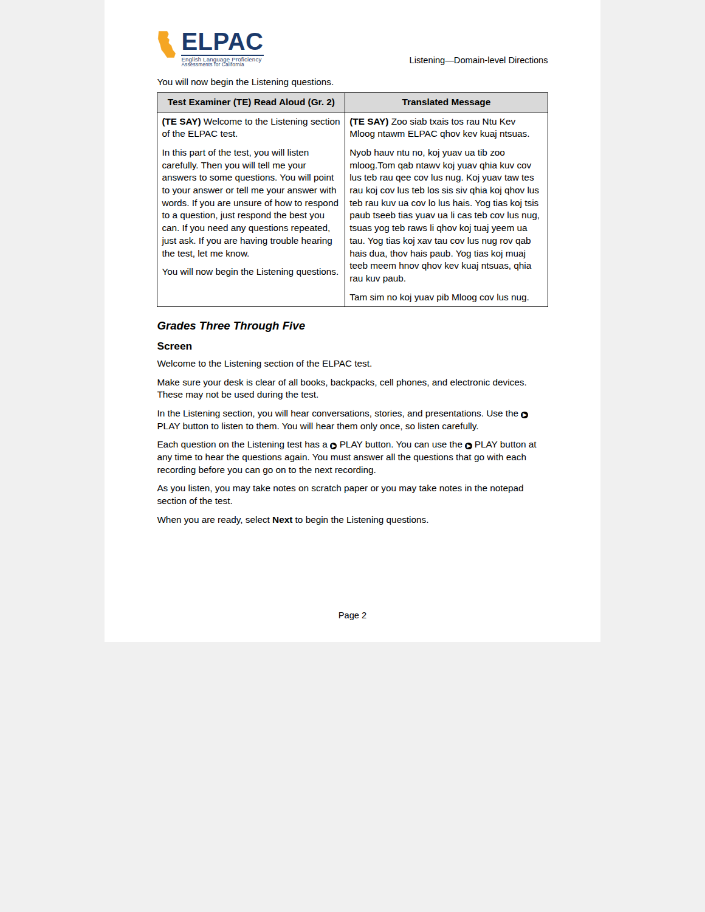ELPAC
English Language Proficiency Assessments for California
Listening—Domain-level Directions
You will now begin the Listening questions.
| Test Examiner (TE) Read Aloud (Gr. 2) | Translated Message |
| --- | --- |
| (TE SAY) Welcome to the Listening section of the ELPAC test. In this part of the test, you will listen carefully. Then you will tell me your answers to some questions. You will point to your answer or tell me your answer with words. If you are unsure of how to respond to a question, just respond the best you can. If you need any questions repeated, just ask. If you are having trouble hearing the test, let me know. You will now begin the Listening questions. | (TE SAY) Zoo siab txais tos rau Ntu Kev Mloog ntawm ELPAC qhov kev kuaj ntsuas. Nyob hauv ntu no, koj yuav ua tib zoo mloog.Tom qab ntawv koj yuav qhia kuv cov lus teb rau qee cov lus nug. Koj yuav taw tes rau koj cov lus teb los sis siv qhia koj qhov lus teb rau kuv ua cov lo lus hais. Yog tias koj tsis paub tseeb tias yuav ua li cas teb cov lus nug, tsuas yog teb raws li qhov koj tuaj yeem ua tau. Yog tias koj xav tau cov lus nug rov qab hais dua, thov hais paub. Yog tias koj muaj teeb meem hnov qhov kev kuaj ntsuas, qhia rau kuv paub. Tam sim no koj yuav pib Mloog cov lus nug. |
Grades Three Through Five
Screen
Welcome to the Listening section of the ELPAC test.
Make sure your desk is clear of all books, backpacks, cell phones, and electronic devices. These may not be used during the test.
In the Listening section, you will hear conversations, stories, and presentations. Use the PLAY button to listen to them. You will hear them only once, so listen carefully.
Each question on the Listening test has a PLAY button. You can use the PLAY button at any time to hear the questions again. You must answer all the questions that go with each recording before you can go on to the next recording.
As you listen, you may take notes on scratch paper or you may take notes in the notepad section of the test.
When you are ready, select Next to begin the Listening questions.
Page 2